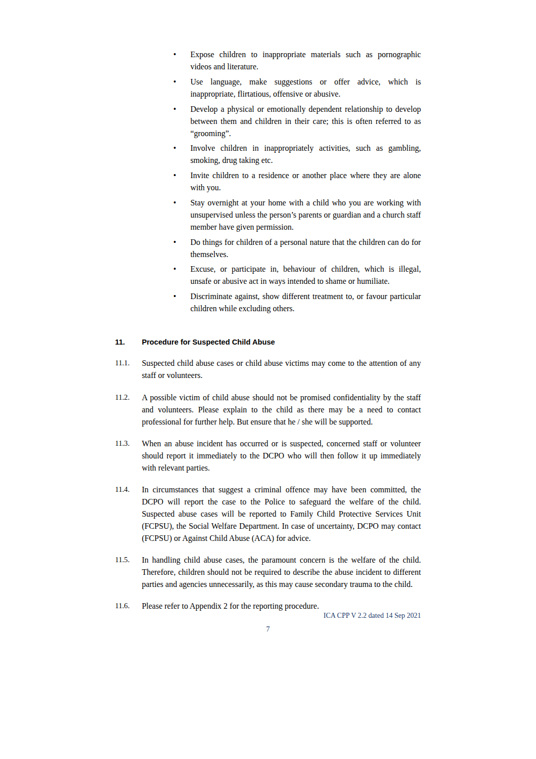Expose children to inappropriate materials such as pornographic videos and literature.
Use language, make suggestions or offer advice, which is inappropriate, flirtatious, offensive or abusive.
Develop a physical or emotionally dependent relationship to develop between them and children in their care; this is often referred to as “grooming”.
Involve children in inappropriately activities, such as gambling, smoking, drug taking etc.
Invite children to a residence or another place where they are alone with you.
Stay overnight at your home with a child who you are working with unsupervised unless the person’s parents or guardian and a church staff member have given permission.
Do things for children of a personal nature that the children can do for themselves.
Excuse, or participate in, behaviour of children, which is illegal, unsafe or abusive act in ways intended to shame or humiliate.
Discriminate against, show different treatment to, or favour particular children while excluding others.
11. Procedure for Suspected Child Abuse
11.1.
Suspected child abuse cases or child abuse victims may come to the attention of any staff or volunteers.
11.2.
A possible victim of child abuse should not be promised confidentiality by the staff and volunteers. Please explain to the child as there may be a need to contact professional for further help. But ensure that he / she will be supported.
11.3.
When an abuse incident has occurred or is suspected, concerned staff or volunteer should report it immediately to the DCPO who will then follow it up immediately with relevant parties.
11.4.
In circumstances that suggest a criminal offence may have been committed, the DCPO will report the case to the Police to safeguard the welfare of the child. Suspected abuse cases will be reported to Family Child Protective Services Unit (FCPSU), the Social Welfare Department. In case of uncertainty, DCPO may contact (FCPSU) or Against Child Abuse (ACA) for advice.
11.5.
In handling child abuse cases, the paramount concern is the welfare of the child. Therefore, children should not be required to describe the abuse incident to different parties and agencies unnecessarily, as this may cause secondary trauma to the child.
11.6.
Please refer to Appendix 2 for the reporting procedure.
ICA CPP V 2.2 dated 14 Sep 2021
7